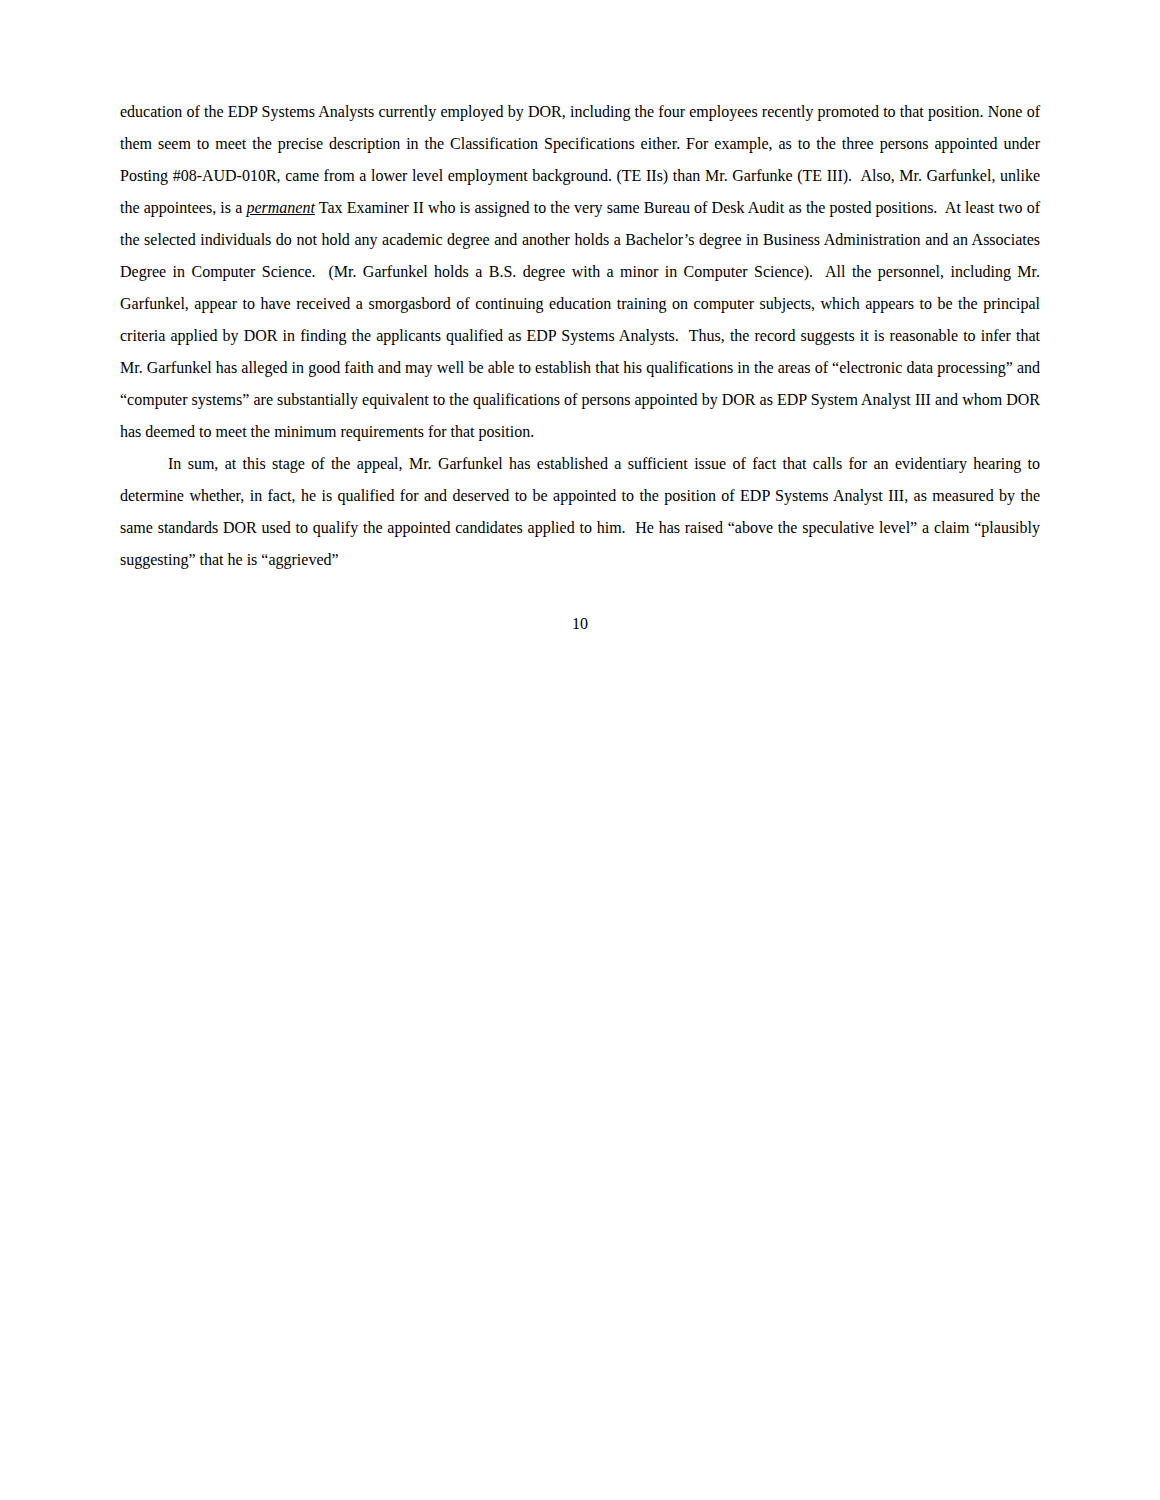education of the EDP Systems Analysts currently employed by DOR, including the four employees recently promoted to that position. None of them seem to meet the precise description in the Classification Specifications either. For example, as to the three persons appointed under Posting #08-AUD-010R, came from a lower level employment background. (TE IIs) than Mr. Garfunke (TE III). Also, Mr. Garfunkel, unlike the appointees, is a permanent Tax Examiner II who is assigned to the very same Bureau of Desk Audit as the posted positions. At least two of the selected individuals do not hold any academic degree and another holds a Bachelor’s degree in Business Administration and an Associates Degree in Computer Science. (Mr. Garfunkel holds a B.S. degree with a minor in Computer Science). All the personnel, including Mr. Garfunkel, appear to have received a smorgasbord of continuing education training on computer subjects, which appears to be the principal criteria applied by DOR in finding the applicants qualified as EDP Systems Analysts. Thus, the record suggests it is reasonable to infer that Mr. Garfunkel has alleged in good faith and may well be able to establish that his qualifications in the areas of “electronic data processing” and “computer systems” are substantially equivalent to the qualifications of persons appointed by DOR as EDP System Analyst III and whom DOR has deemed to meet the minimum requirements for that position.
In sum, at this stage of the appeal, Mr. Garfunkel has established a sufficient issue of fact that calls for an evidentiary hearing to determine whether, in fact, he is qualified for and deserved to be appointed to the position of EDP Systems Analyst III, as measured by the same standards DOR used to qualify the appointed candidates applied to him. He has raised “above the speculative level” a claim “plausibly suggesting” that he is “aggrieved”
10